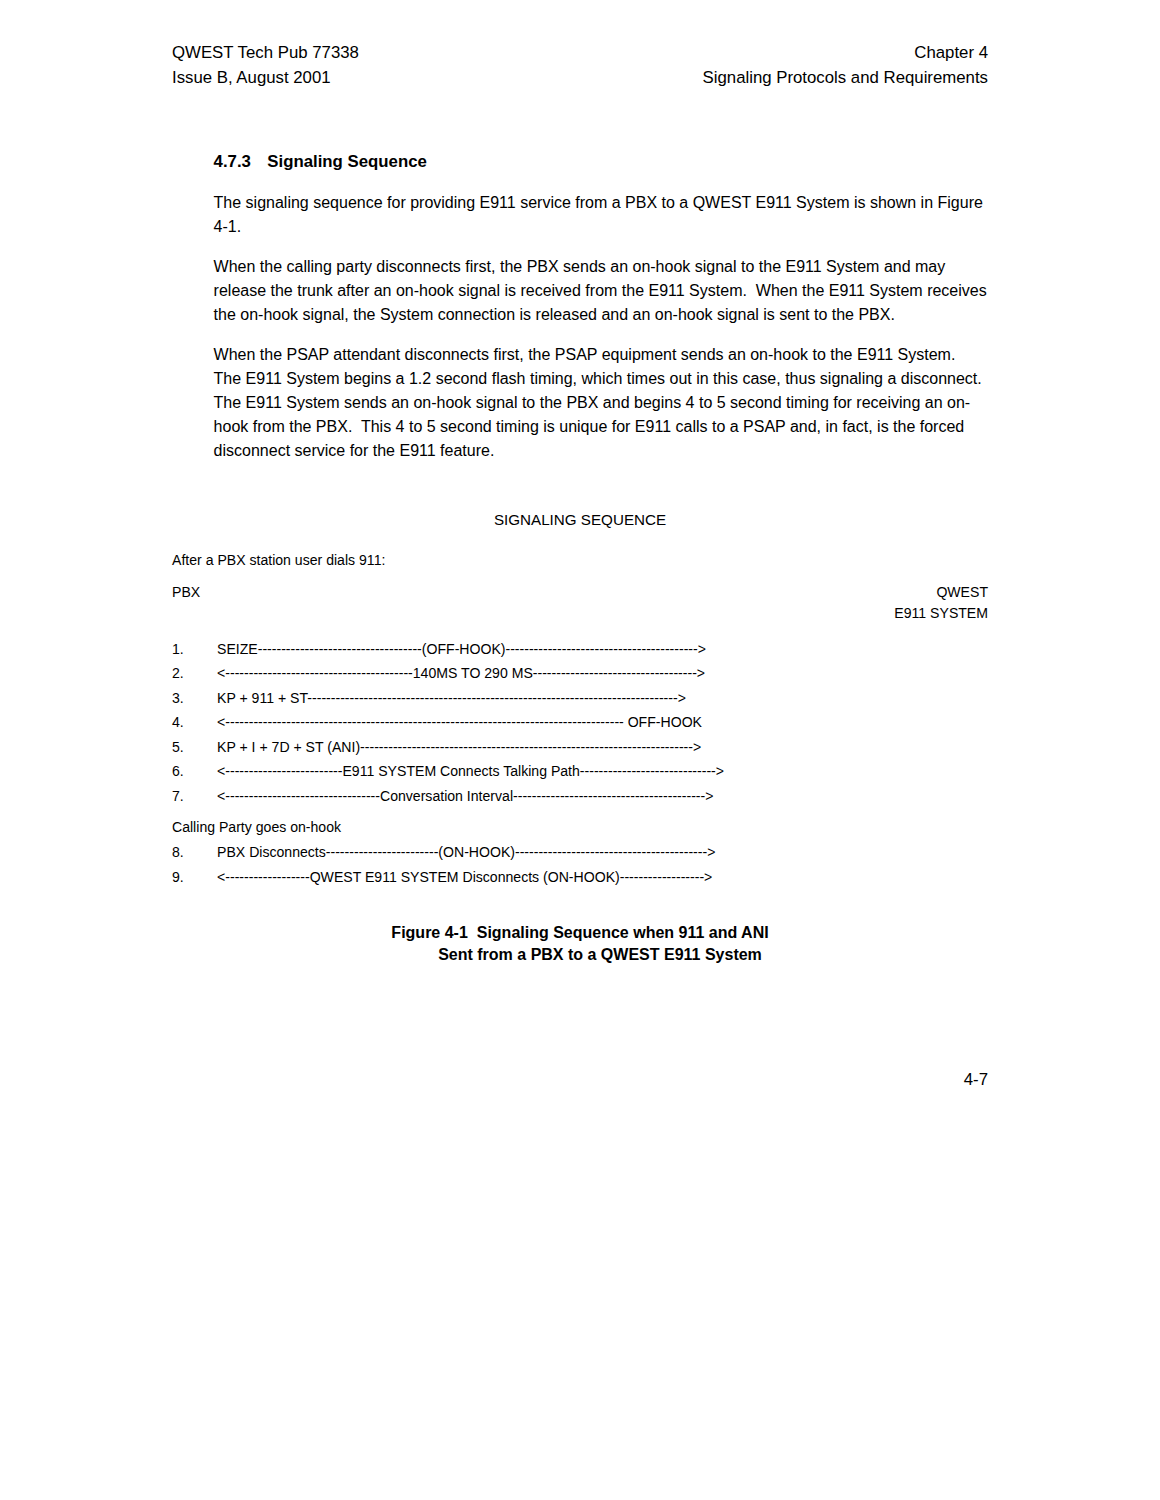QWEST Tech Pub 77338
Issue B, August 2001
Chapter 4
Signaling Protocols and Requirements
4.7.3 Signaling Sequence
The signaling sequence for providing E911 service from a PBX to a QWEST E911 System is shown in Figure 4-1.
When the calling party disconnects first, the PBX sends an on-hook signal to the E911 System and may release the trunk after an on-hook signal is received from the E911 System. When the E911 System receives the on-hook signal, the System connection is released and an on-hook signal is sent to the PBX.
When the PSAP attendant disconnects first, the PSAP equipment sends an on-hook to the E911 System. The E911 System begins a 1.2 second flash timing, which times out in this case, thus signaling a disconnect. The E911 System sends an on-hook signal to the PBX and begins 4 to 5 second timing for receiving an on-hook from the PBX. This 4 to 5 second timing is unique for E911 calls to a PSAP and, in fact, is the forced disconnect service for the E911 feature.
SIGNALING SEQUENCE
After a PBX station user dials 911:
PBX
QWEST
E911 SYSTEM
| 1. | SEIZE-----------------------------------(OFF-HOOK)-----------------------------------------> |
| 2. | <----------------------------------------140MS TO 290 MS-----------------------------------> |
| 3. | KP + 911 + ST-------------------------------------------------------------------------------> |
| 4. | <------------------------------------------------------------------------------------- OFF-HOOK |
| 5. | KP + I + 7D + ST (ANI)-----------------------------------------------------------------------> |
| 6. | <-------------------------E911 SYSTEM Connects Talking Path-----------------------------> |
| 7. | <---------------------------------Conversation Interval-----------------------------------------> |
Calling Party goes on-hook
| 8. | PBX Disconnects------------------------(ON-HOOK)-----------------------------------------> |
| 9. | <------------------QWEST E911 SYSTEM Disconnects (ON-HOOK)------------------> |
Figure 4-1 Signaling Sequence when 911 and ANI Sent from a PBX to a QWEST E911 System
4-7